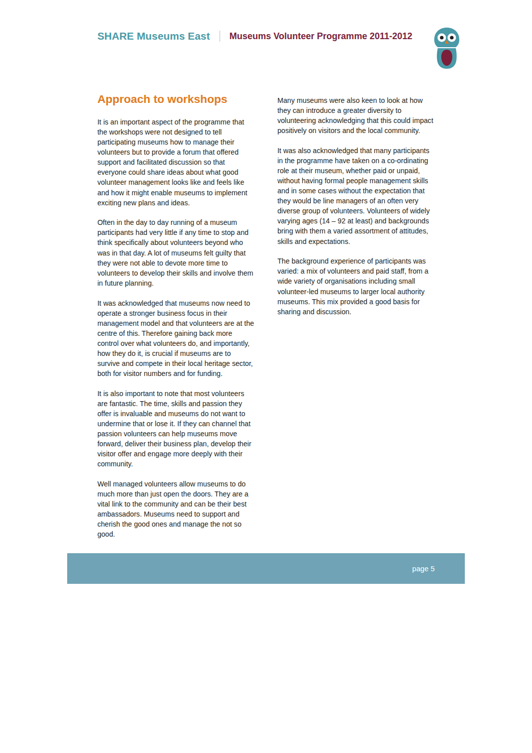SHARE Museums East Museums Volunteer Programme 2011-2012
Approach to workshops
It is an important aspect of the programme that the workshops were not designed to tell participating museums how to manage their volunteers but to provide a forum that offered support and facilitated discussion so that everyone could share ideas about what good volunteer management looks like and feels like and how it might enable museums to implement exciting new plans and ideas.
Often in the day to day running of a museum participants had very little if any time to stop and think specifically about volunteers beyond who was in that day. A lot of museums felt guilty that they were not able to devote more time to volunteers to develop their skills and involve them in future planning.
It was acknowledged that museums now need to operate a stronger business focus in their management model and that volunteers are at the centre of this. Therefore gaining back more control over what volunteers do, and importantly, how they do it, is crucial if museums are to survive and compete in their local heritage sector, both for visitor numbers and for funding.
It is also important to note that most volunteers are fantastic. The time, skills and passion they offer is invaluable and museums do not want to undermine that or lose it. If they can channel that passion volunteers can help museums move forward, deliver their business plan, develop their visitor offer and engage more deeply with their community.
Well managed volunteers allow museums to do much more than just open the doors. They are a vital link to the community and can be their best ambassadors. Museums need to support and cherish the good ones and manage the not so good.
Many museums were also keen to look at how they can introduce a greater diversity to volunteering acknowledging that this could impact positively on visitors and the local community.
It was also acknowledged that many participants in the programme have taken on a co-ordinating role at their museum, whether paid or unpaid, without having formal people management skills and in some cases without the expectation that they would be line managers of an often very diverse group of volunteers. Volunteers of widely varying ages (14 – 92 at least) and backgrounds bring with them a varied assortment of attitudes, skills and expectations.
The background experience of participants was varied: a mix of volunteers and paid staff, from a wide variety of organisations including small volunteer-led museums to larger local authority museums. This mix provided a good basis for sharing and discussion.
page 5